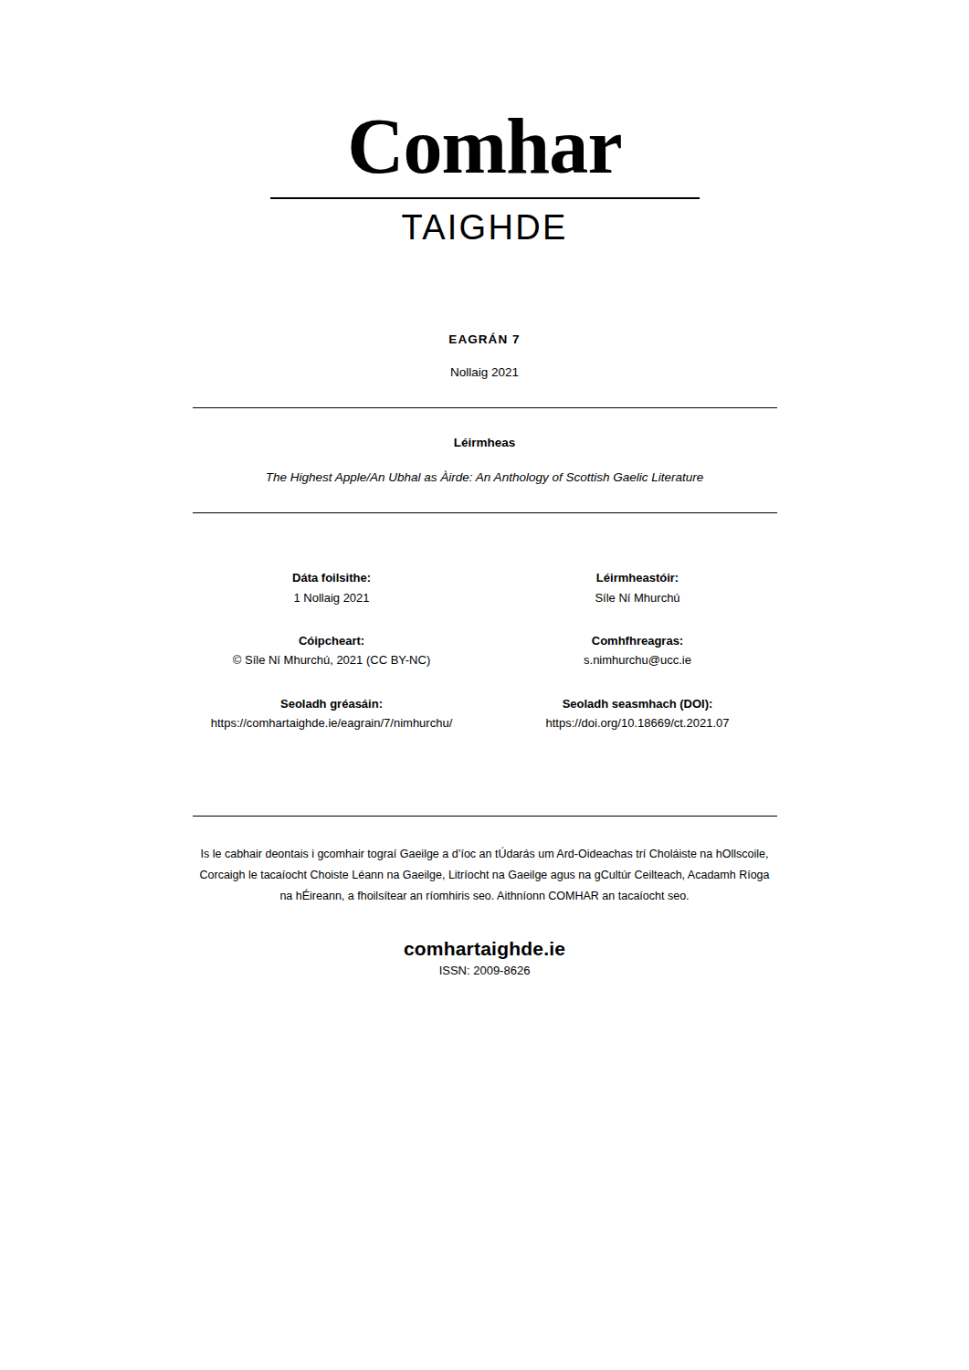Comhar
TAIGHDE
EAGRÁN 7
Nollaig 2021
Léirmheas
The Highest Apple/An Ubhal as Àirde: An Anthology of Scottish Gaelic Literature
Dáta foilsithe:
1 Nollaig 2021
Cóipcheart:
© Síle Ní Mhurchú, 2021 (CC BY-NC)
Seoladh gréasáin:
https://comhartaighde.ie/eagrain/7/nimhurchu/
Léirmheastóir:
Síle Ní Mhurchú
Comhfhreagras:
s.nimhurchu@ucc.ie
Seoladh seasmhach (DOI):
https://doi.org/10.18669/ct.2021.07
Is le cabhair deontais i gcomhair tograí Gaeilge a d’íoc an tÚdarás um Ard-Oideachas trí Choláiste na hOllscoile, Corcaigh le tacaíocht Choiste Léann na Gaeilge, Litríocht na Gaeilge agus na gCultúr Ceilteach, Acadamh Ríoga na hÉireann, a fhoilsítear an ríomhiris seo. Aithníonn COMHAR an tacaíocht seo.
comhartaighde.ie
ISSN: 2009-8626